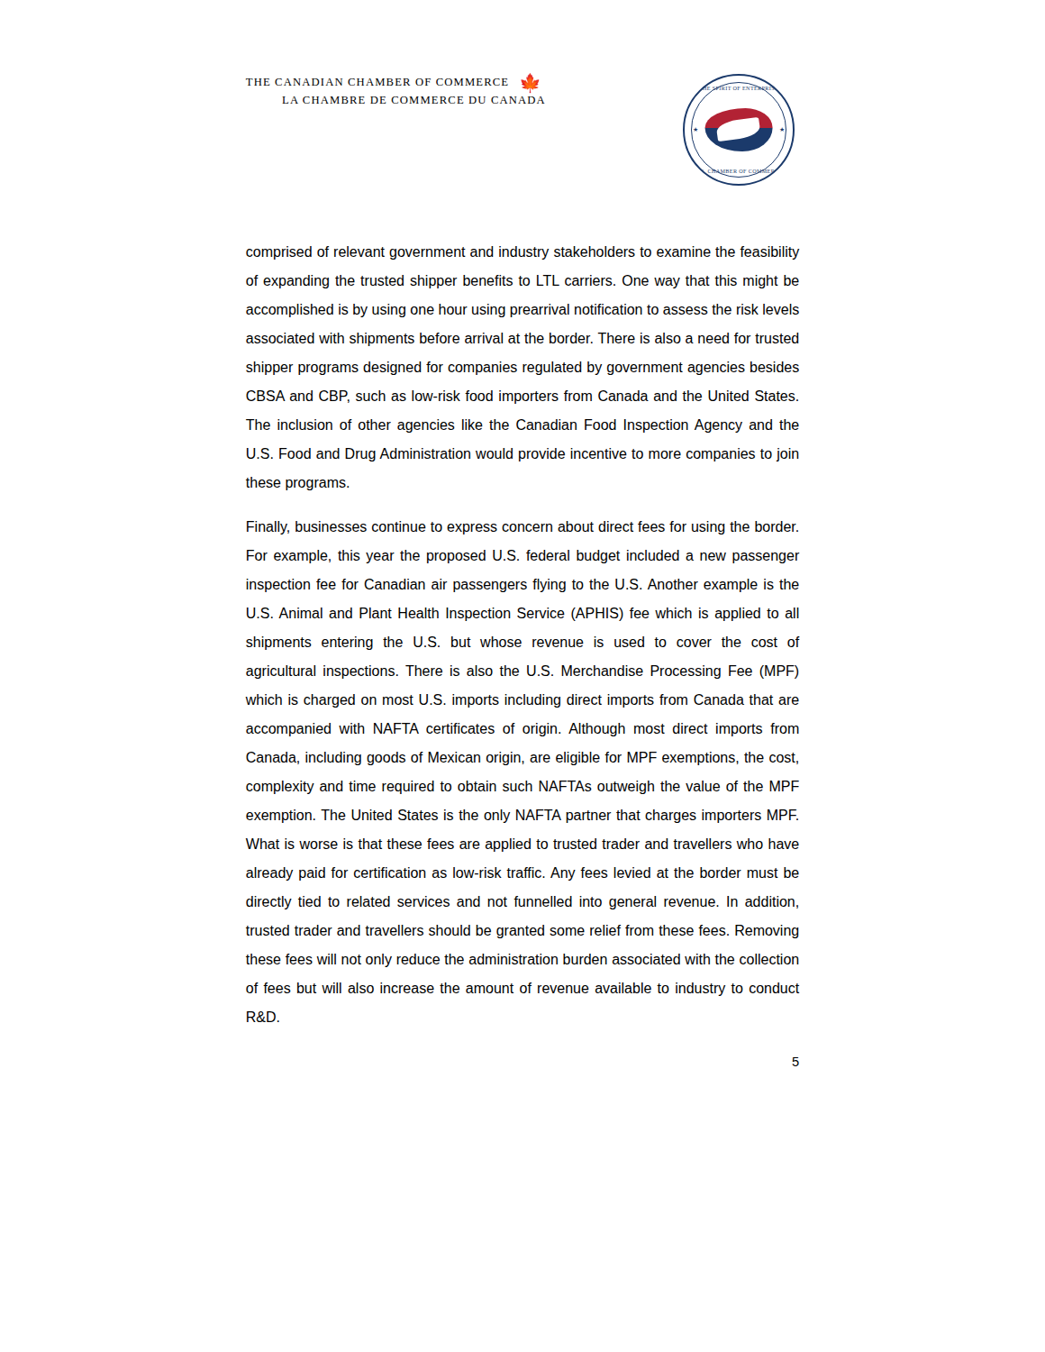The Canadian Chamber of Commerce 🍁
La Chambre de Commerce du Canada
The Spirit of Enterprise
★★
U.S. Chamber of Commerce
comprised of relevant government and industry stakeholders to examine the feasibility of expanding the trusted shipper benefits to LTL carriers. One way that this might be accomplished is by using one hour using prearrival notification to assess the risk levels associated with shipments before arrival at the border. There is also a need for trusted shipper programs designed for companies regulated by government agencies besides CBSA and CBP, such as low-risk food importers from Canada and the United States. The inclusion of other agencies like the Canadian Food Inspection Agency and the U.S. Food and Drug Administration would provide incentive to more companies to join these programs.
Finally, businesses continue to express concern about direct fees for using the border. For example, this year the proposed U.S. federal budget included a new passenger inspection fee for Canadian air passengers flying to the U.S. Another example is the U.S. Animal and Plant Health Inspection Service (APHIS) fee which is applied to all shipments entering the U.S. but whose revenue is used to cover the cost of agricultural inspections. There is also the U.S. Merchandise Processing Fee (MPF) which is charged on most U.S. imports including direct imports from Canada that are accompanied with NAFTA certificates of origin. Although most direct imports from Canada, including goods of Mexican origin, are eligible for MPF exemptions, the cost, complexity and time required to obtain such NAFTAs outweigh the value of the MPF exemption. The United States is the only NAFTA partner that charges importers MPF. What is worse is that these fees are applied to trusted trader and travellers who have already paid for certification as low-risk traffic. Any fees levied at the border must be directly tied to related services and not funnelled into general revenue. In addition, trusted trader and travellers should be granted some relief from these fees. Removing these fees will not only reduce the administration burden associated with the collection of fees but will also increase the amount of revenue available to industry to conduct R&D.
5